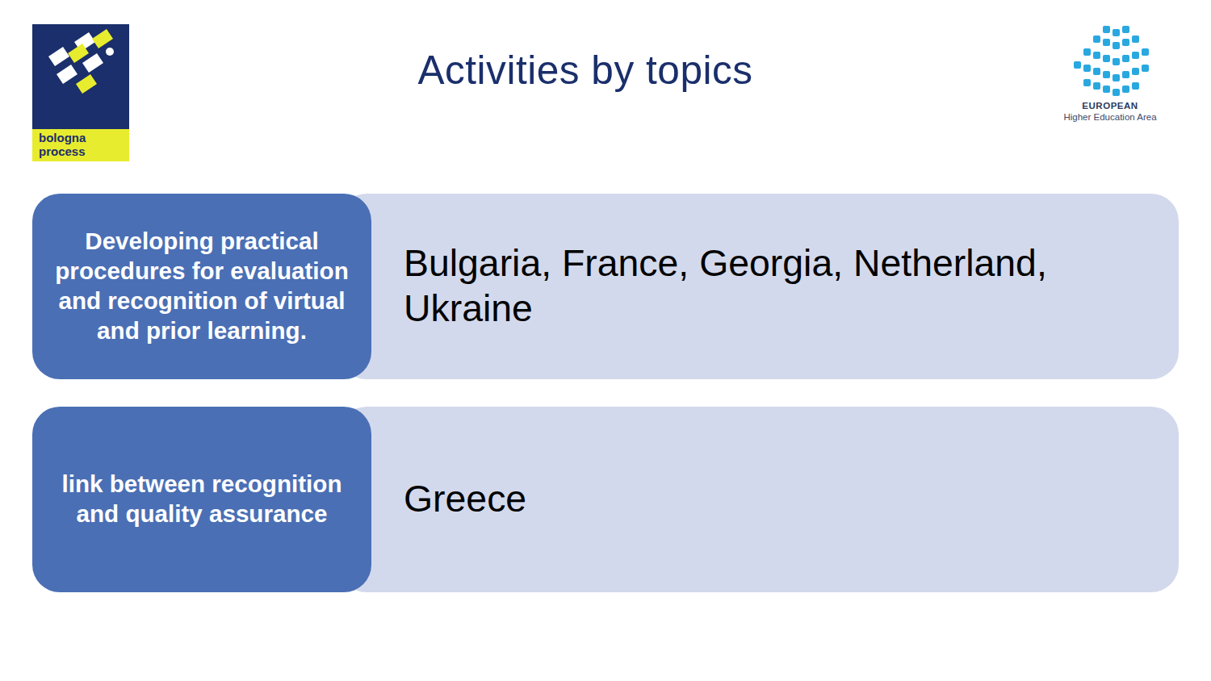bologna process
Activities by topics
EUROPEAN Higher Education Area
Developing practical procedures for evaluation and recognition of virtual and prior learning.
Bulgaria, France, Georgia, Netherland, Ukraine
link between recognition and quality assurance
Greece